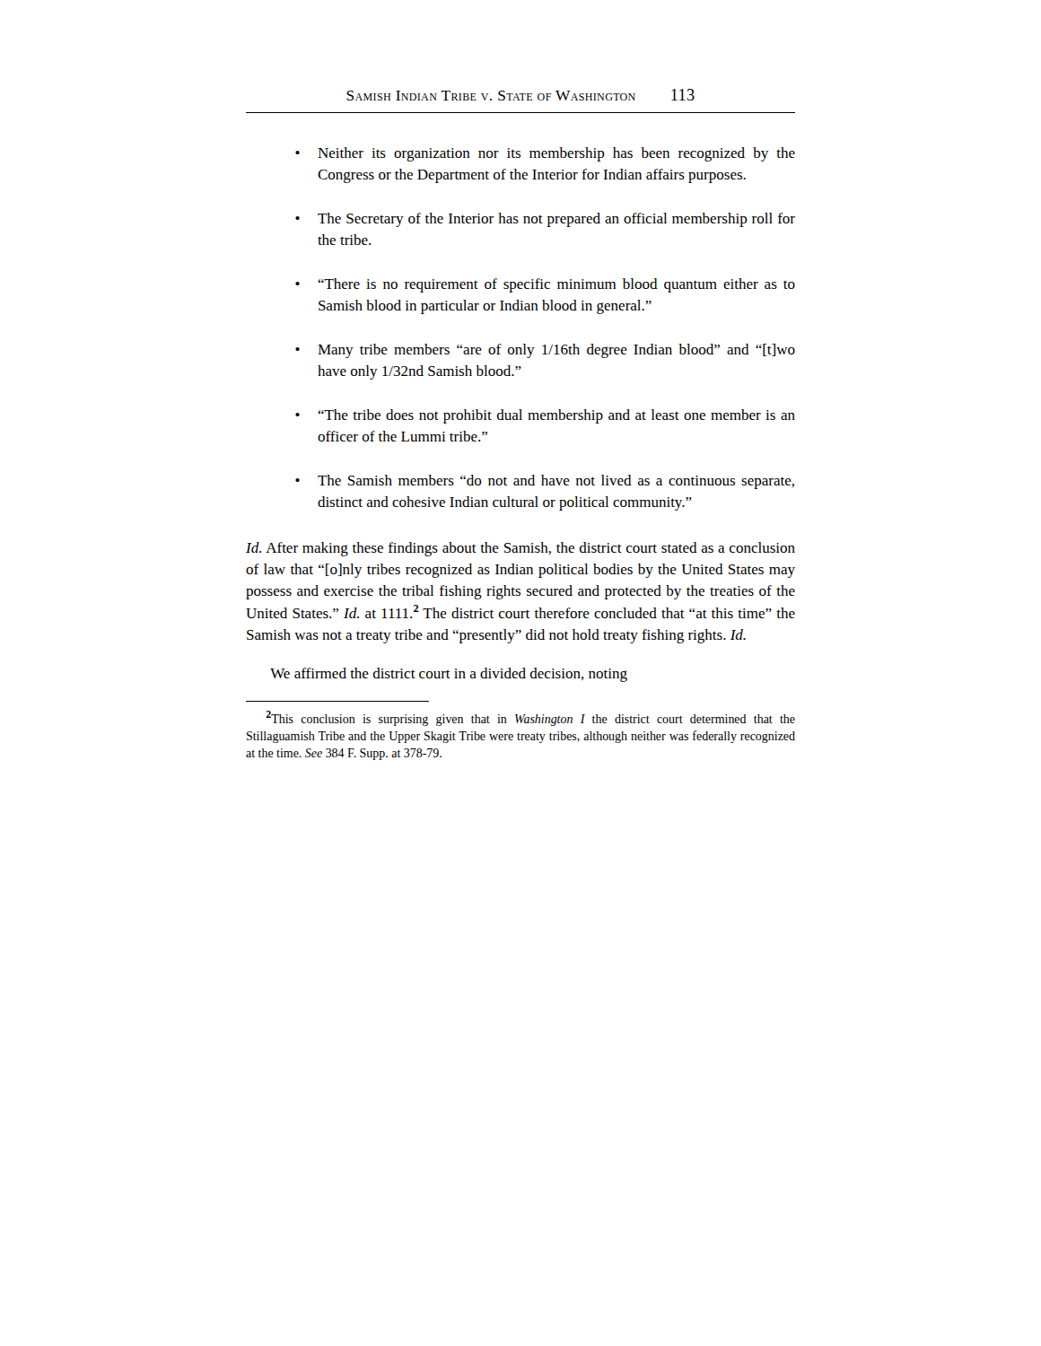Samish Indian Tribe v. State of Washington 113
Neither its organization nor its membership has been recognized by the Congress or the Department of the Interior for Indian affairs purposes.
The Secretary of the Interior has not prepared an official membership roll for the tribe.
“There is no requirement of specific minimum blood quantum either as to Samish blood in particular or Indian blood in general.”
Many tribe members “are of only 1/16th degree Indian blood” and “[t]wo have only 1/32nd Samish blood.”
“The tribe does not prohibit dual membership and at least one member is an officer of the Lummi tribe.”
The Samish members “do not and have not lived as a continuous separate, distinct and cohesive Indian cultural or political community.”
Id. After making these findings about the Samish, the district court stated as a conclusion of law that “[o]nly tribes recognized as Indian political bodies by the United States may possess and exercise the tribal fishing rights secured and protected by the treaties of the United States.” Id. at 1111.2 The district court therefore concluded that “at this time” the Samish was not a treaty tribe and “presently” did not hold treaty fishing rights. Id.
We affirmed the district court in a divided decision, noting
2This conclusion is surprising given that in Washington I the district court determined that the Stillaguamish Tribe and the Upper Skagit Tribe were treaty tribes, although neither was federally recognized at the time. See 384 F. Supp. at 378-79.